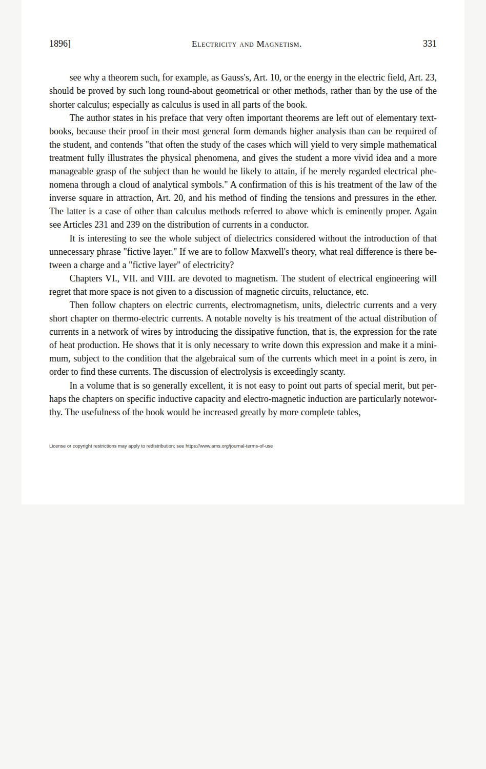1896] Electricity and Magnetism. 331
see why a theorem such, for example, as Gauss's, Art. 10, or the energy in the electric field, Art. 23, should be proved by such long round-about geometrical or other methods, rather than by the use of the shorter calculus; especially as calculus is used in all parts of the book.
The author states in his preface that very often important theorems are left out of elementary text-books, because their proof in their most general form demands higher analysis than can be required of the student, and contends "that often the study of the cases which will yield to very simple mathematical treatment fully illustrates the physical phenomena, and gives the student a more vivid idea and a more manageable grasp of the subject than he would be likely to attain, if he merely regarded electrical phenomena through a cloud of analytical symbols." A confirmation of this is his treatment of the law of the inverse square in attraction, Art. 20, and his method of finding the tensions and pressures in the ether. The latter is a case of other than calculus methods referred to above which is eminently proper. Again see Articles 231 and 239 on the distribution of currents in a conductor.
It is interesting to see the whole subject of dielectrics considered without the introduction of that unnecessary phrase "fictive layer." If we are to follow Maxwell's theory, what real difference is there between a charge and a "fictive layer" of electricity?
Chapters VI., VII. and VIII. are devoted to magnetism. The student of electrical engineering will regret that more space is not given to a discussion of magnetic circuits, reluctance, etc.
Then follow chapters on electric currents, electromagnetism, units, dielectric currents and a very short chapter on thermo-electric currents. A notable novelty is his treatment of the actual distribution of currents in a network of wires by introducing the dissipative function, that is, the expression for the rate of heat production. He shows that it is only necessary to write down this expression and make it a minimum, subject to the condition that the algebraical sum of the currents which meet in a point is zero, in order to find these currents. The discussion of electrolysis is exceedingly scanty.
In a volume that is so generally excellent, it is not easy to point out parts of special merit, but perhaps the chapters on specific inductive capacity and electro-magnetic induction are particularly noteworthy. The usefulness of the book would be increased greatly by more complete tables,
License or copyright restrictions may apply to redistribution; see https://www.ams.org/journal-terms-of-use